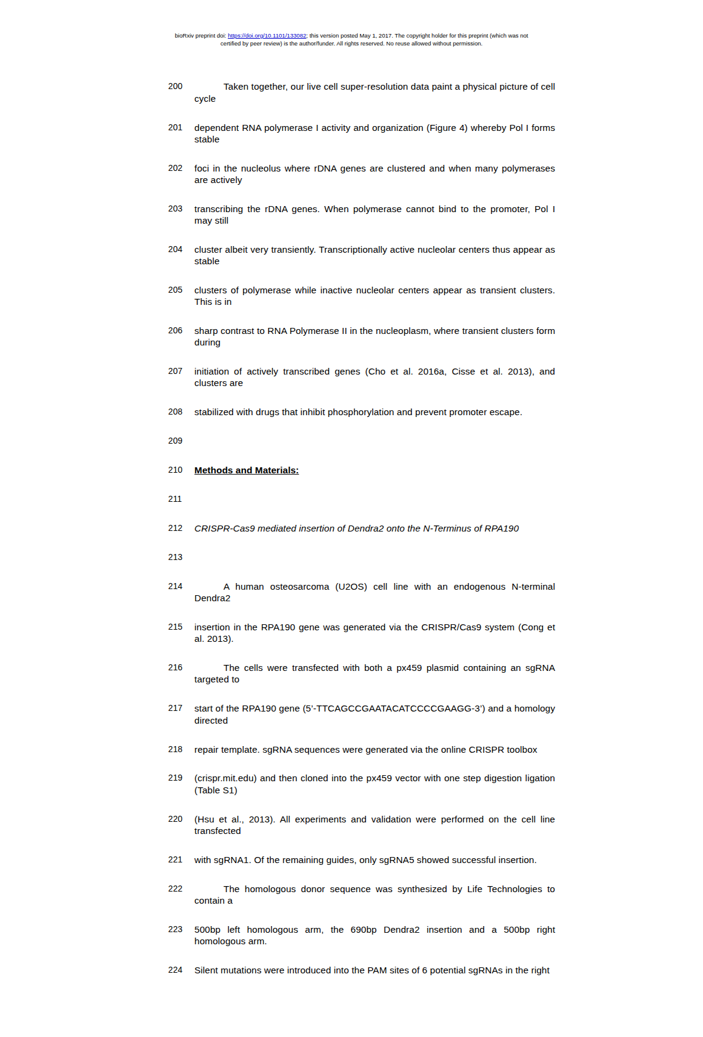bioRxiv preprint doi: https://doi.org/10.1101/133082; this version posted May 1, 2017. The copyright holder for this preprint (which was not
certified by peer review) is the author/funder. All rights reserved. No reuse allowed without permission.
200
Taken together, our live cell super-resolution data paint a physical picture of cell cycle
201
dependent RNA polymerase I activity and organization (Figure 4) whereby Pol I forms stable
202
foci in the nucleolus where rDNA genes are clustered and when many polymerases are actively
203
transcribing the rDNA genes. When polymerase cannot bind to the promoter, Pol I may still
204
cluster albeit very transiently. Transcriptionally active nucleolar centers thus appear as stable
205
clusters of polymerase while inactive nucleolar centers appear as transient clusters. This is in
206
sharp contrast to RNA Polymerase II in the nucleoplasm, where transient clusters form during
207
initiation of actively transcribed genes (Cho et al. 2016a, Cisse et al. 2013), and clusters are
208
stabilized with drugs that inhibit phosphorylation and prevent promoter escape.
209
210
Methods and Materials:
211
212
CRISPR-Cas9 mediated insertion of Dendra2 onto the N-Terminus of RPA190
213
214
A human osteosarcoma (U2OS) cell line with an endogenous N-terminal Dendra2
215
insertion in the RPA190 gene was generated via the CRISPR/Cas9 system (Cong et al. 2013).
216
The cells were transfected with both a px459 plasmid containing an sgRNA targeted to
217
start of the RPA190 gene (5’-TTCAGCCGAATACATCCCCGAAGG-3’) and a homology directed
218
repair template. sgRNA sequences were generated via the online CRISPR toolbox
219
(crispr.mit.edu) and then cloned into the px459 vector with one step digestion ligation (Table S1)
220
(Hsu et al., 2013). All experiments and validation were performed on the cell line transfected
221
with sgRNA1. Of the remaining guides, only sgRNA5 showed successful insertion.
222
The homologous donor sequence was synthesized by Life Technologies to contain a
223
500bp left homologous arm, the 690bp Dendra2 insertion and a 500bp right homologous arm.
224
Silent mutations were introduced into the PAM sites of 6 potential sgRNAs in the right